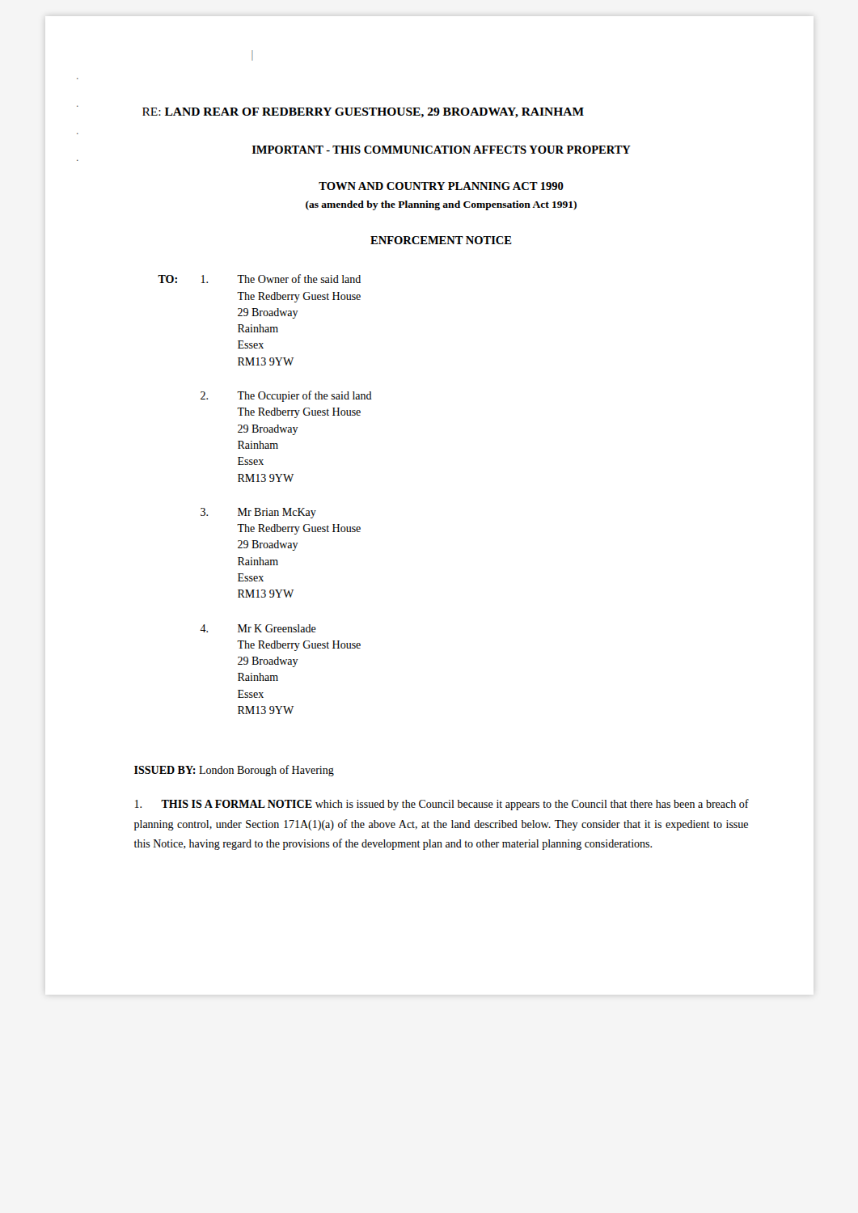·
·
·
·
|
RE: LAND REAR OF REDBERRY GUESTHOUSE, 29 BROADWAY, RAINHAM
IMPORTANT - THIS COMMUNICATION AFFECTS YOUR PROPERTY
TOWN AND COUNTRY PLANNING ACT 1990
(as amended by the Planning and Compensation Act 1991)
ENFORCEMENT NOTICE
| TO: | 1. | The Owner of the said land The Redberry Guest House 29 Broadway Rainham Essex RM13 9YW |
| | 2. | The Occupier of the said land The Redberry Guest House 29 Broadway Rainham Essex RM13 9YW |
| | 3. | Mr Brian McKay The Redberry Guest House 29 Broadway Rainham Essex RM13 9YW |
| | 4. | Mr K Greenslade The Redberry Guest House 29 Broadway Rainham Essex RM13 9YW |
ISSUED BY: London Borough of Havering
1. THIS IS A FORMAL NOTICE which is issued by the Council because it appears to the Council that there has been a breach of planning control, under Section 171A(1)(a) of the above Act, at the land described below. They consider that it is expedient to issue this Notice, having regard to the provisions of the development plan and to other material planning considerations.